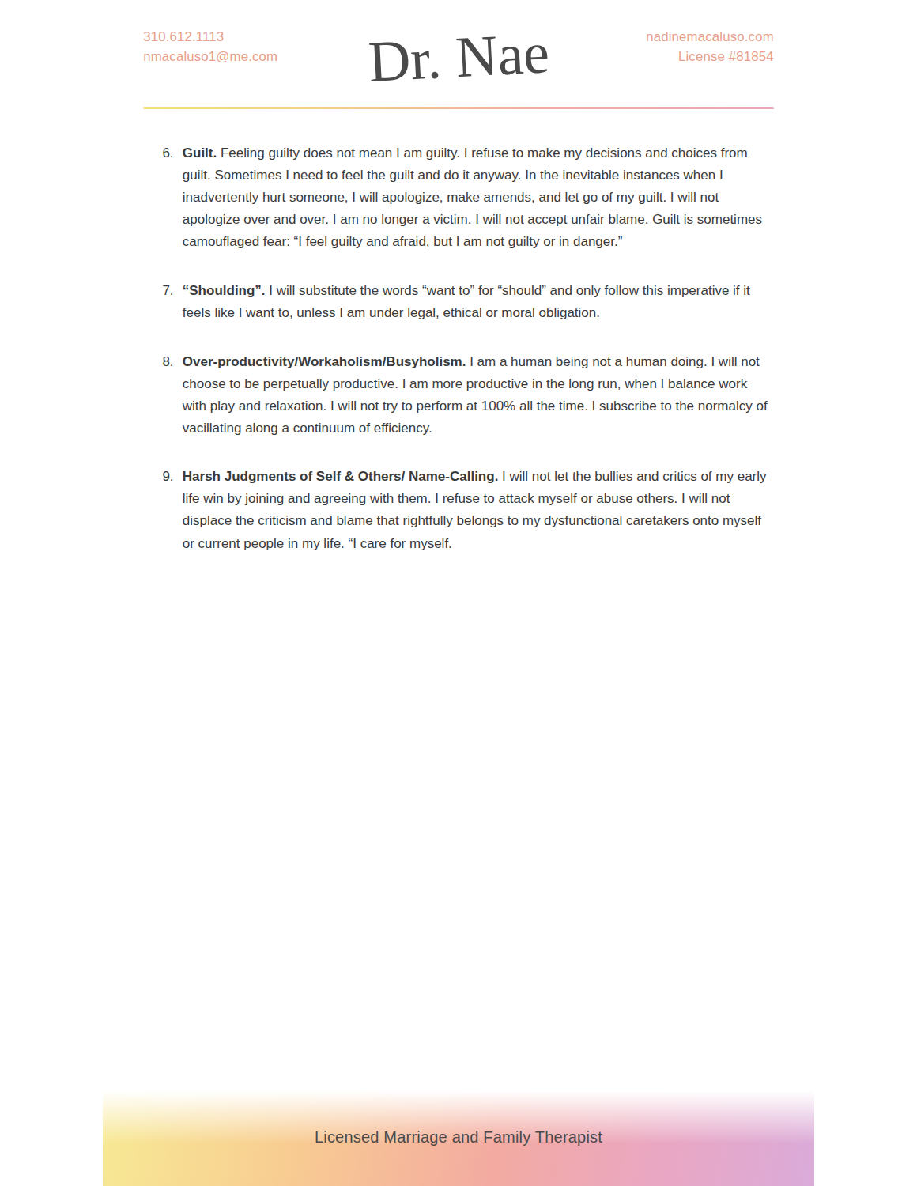310.612.1113
nmacaluso1@me.com
Dr. Nae
nadinemacaluso.com
License #81854
Guilt. Feeling guilty does not mean I am guilty. I refuse to make my decisions and choices from guilt. Sometimes I need to feel the guilt and do it anyway. In the inevitable instances when I inadvertently hurt someone, I will apologize, make amends, and let go of my guilt. I will not apologize over and over. I am no longer a victim. I will not accept unfair blame. Guilt is sometimes camouflaged fear: “I feel guilty and afraid, but I am not guilty or in danger.”
“Shoulding”. I will substitute the words “want to” for “should” and only follow this imperative if it feels like I want to, unless I am under legal, ethical or moral obligation.
Over-productivity/Workaholism/Busyholism. I am a human being not a human doing. I will not choose to be perpetually productive. I am more productive in the long run, when I balance work with play and relaxation. I will not try to perform at 100% all the time. I subscribe to the normalcy of vacillating along a continuum of efficiency.
Harsh Judgments of Self & Others/ Name-Calling. I will not let the bullies and critics of my early life win by joining and agreeing with them. I refuse to attack myself or abuse others. I will not displace the criticism and blame that rightfully belongs to my dysfunctional caretakers onto myself or current people in my life. “I care for myself.
Licensed Marriage and Family Therapist